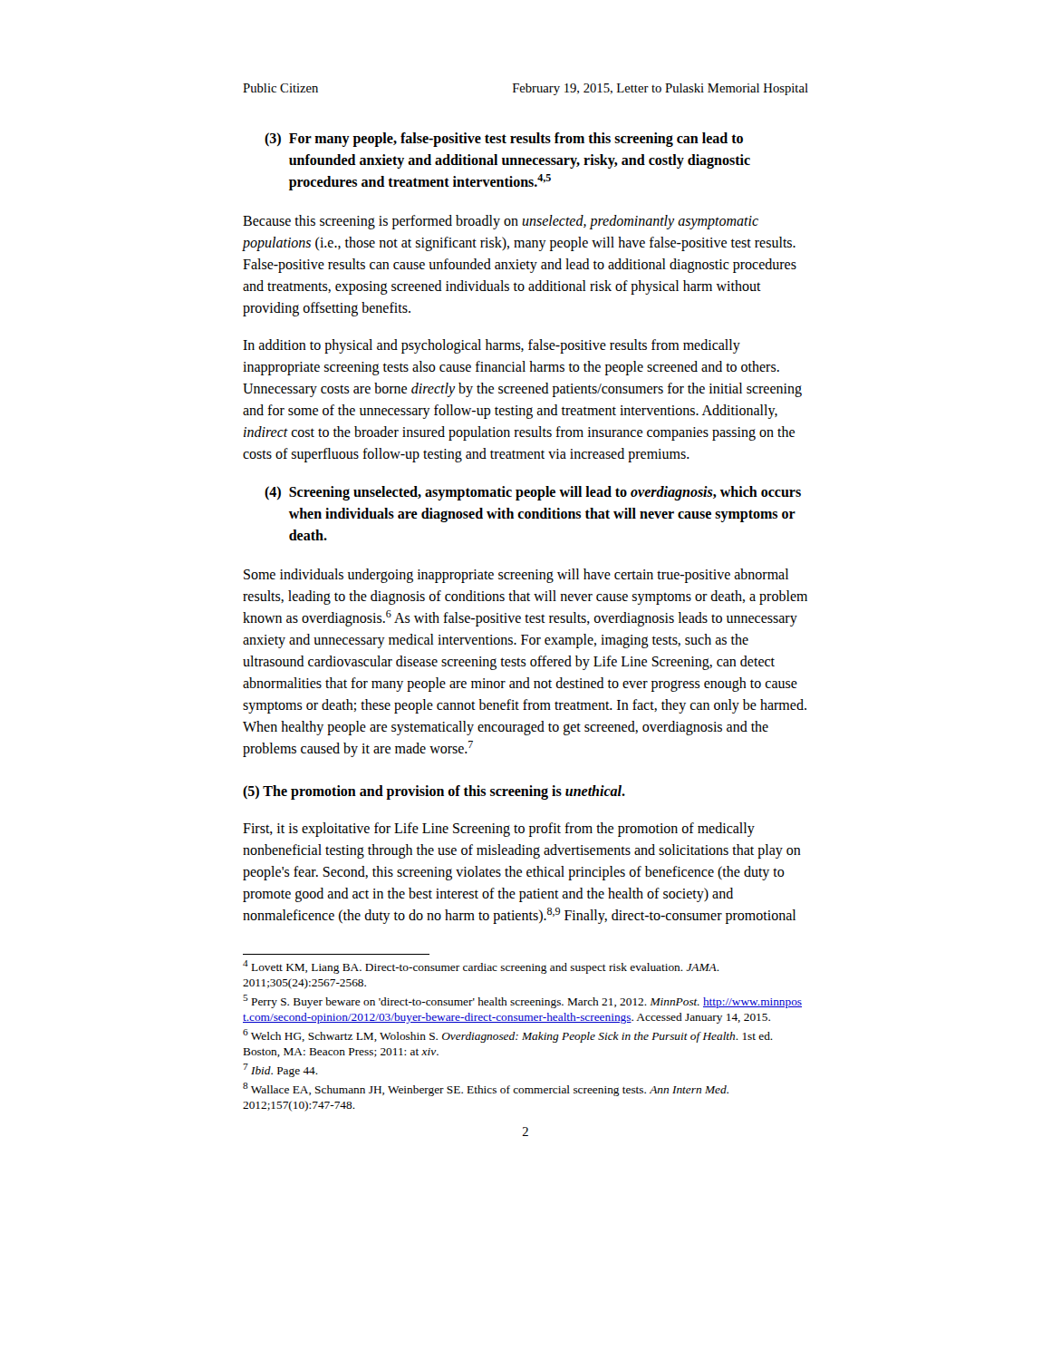Public Citizen
February 19, 2015, Letter to Pulaski Memorial Hospital
(3) For many people, false-positive test results from this screening can lead to unfounded anxiety and additional unnecessary, risky, and costly diagnostic procedures and treatment interventions.4,5
Because this screening is performed broadly on unselected, predominantly asymptomatic populations (i.e., those not at significant risk), many people will have false-positive test results. False-positive results can cause unfounded anxiety and lead to additional diagnostic procedures and treatments, exposing screened individuals to additional risk of physical harm without providing offsetting benefits.
In addition to physical and psychological harms, false-positive results from medically inappropriate screening tests also cause financial harms to the people screened and to others. Unnecessary costs are borne directly by the screened patients/consumers for the initial screening and for some of the unnecessary follow-up testing and treatment interventions. Additionally, indirect cost to the broader insured population results from insurance companies passing on the costs of superfluous follow-up testing and treatment via increased premiums.
(4) Screening unselected, asymptomatic people will lead to overdiagnosis, which occurs when individuals are diagnosed with conditions that will never cause symptoms or death.
Some individuals undergoing inappropriate screening will have certain true-positive abnormal results, leading to the diagnosis of conditions that will never cause symptoms or death, a problem known as overdiagnosis.6 As with false-positive test results, overdiagnosis leads to unnecessary anxiety and unnecessary medical interventions. For example, imaging tests, such as the ultrasound cardiovascular disease screening tests offered by Life Line Screening, can detect abnormalities that for many people are minor and not destined to ever progress enough to cause symptoms or death; these people cannot benefit from treatment. In fact, they can only be harmed. When healthy people are systematically encouraged to get screened, overdiagnosis and the problems caused by it are made worse.7
(5) The promotion and provision of this screening is unethical.
First, it is exploitative for Life Line Screening to profit from the promotion of medically nonbeneficial testing through the use of misleading advertisements and solicitations that play on people's fear. Second, this screening violates the ethical principles of beneficence (the duty to promote good and act in the best interest of the patient and the health of society) and nonmaleficence (the duty to do no harm to patients).8,9 Finally, direct-to-consumer promotional
4 Lovett KM, Liang BA. Direct-to-consumer cardiac screening and suspect risk evaluation. JAMA. 2011;305(24):2567-2568.
5 Perry S. Buyer beware on 'direct-to-consumer' health screenings. March 21, 2012. MinnPost. http://www.minnpost.com/second-opinion/2012/03/buyer-beware-direct-consumer-health-screenings. Accessed January 14, 2015.
6 Welch HG, Schwartz LM, Woloshin S. Overdiagnosed: Making People Sick in the Pursuit of Health. 1st ed. Boston, MA: Beacon Press; 2011: at xiv.
7 Ibid. Page 44.
8 Wallace EA, Schumann JH, Weinberger SE. Ethics of commercial screening tests. Ann Intern Med. 2012;157(10):747-748.
2